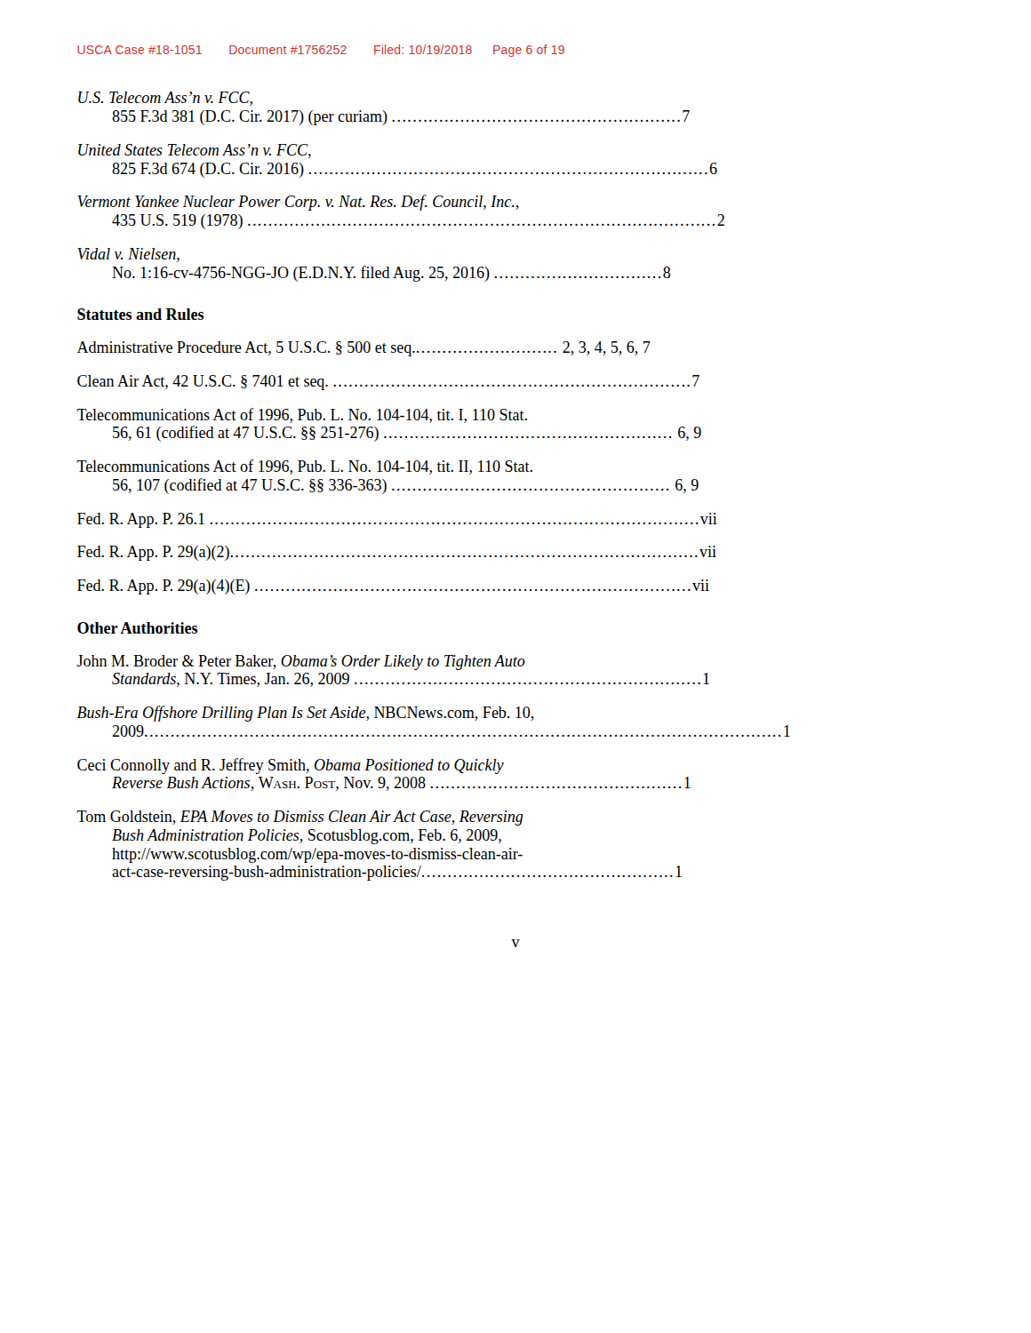USCA Case #18-1051 Document #1756252 Filed: 10/19/2018 Page 6 of 19
U.S. Telecom Ass’n v. FCC,
855 F.3d 381 (D.C. Cir. 2017) (per curiam) ....................................................... 7
United States Telecom Ass’n v. FCC,
825 F.3d 674 (D.C. Cir. 2016) ............................................................................ 6
Vermont Yankee Nuclear Power Corp. v. Nat. Res. Def. Council, Inc.,
435 U.S. 519 (1978) ......................................................................................... 2
Vidal v. Nielsen,
No. 1:16-cv-4756-NGG-JO (E.D.N.Y. filed Aug. 25, 2016) ................................ 8
Statutes and Rules
Administrative Procedure Act, 5 U.S.C. § 500 et seq............................ 2, 3, 4, 5, 6, 7
Clean Air Act, 42 U.S.C. § 7401 et seq. .................................................................... 7
Telecommunications Act of 1996, Pub. L. No. 104-104, tit. I, 110 Stat.
56, 61 (codified at 47 U.S.C. §§ 251-276) ....................................................... 6, 9
Telecommunications Act of 1996, Pub. L. No. 104-104, tit. II, 110 Stat.
56, 107 (codified at 47 U.S.C. §§ 336-363) ..................................................... 6, 9
Fed. R. App. P. 26.1 ............................................................................................. vii
Fed. R. App. P. 29(a)(2)......................................................................................... vii
Fed. R. App. P. 29(a)(4)(E) ................................................................................... vii
Other Authorities
John M. Broder & Peter Baker, Obama’s Order Likely to Tighten Auto
Standards, N.Y. Times, Jan. 26, 2009 .................................................................. 1
Bush-Era Offshore Drilling Plan Is Set Aside, NBCNews.com, Feb. 10,
2009......................................................................................................................... 1
Ceci Connolly and R. Jeffrey Smith, Obama Positioned to Quickly
Reverse Bush Actions, Wash. Post, Nov. 9, 2008 ................................................ 1
Tom Goldstein, EPA Moves to Dismiss Clean Air Act Case, Reversing
Bush Administration Policies, Scotusblog.com, Feb. 6, 2009,
http://www.scotusblog.com/wp/epa-moves-to-dismiss-clean-air-
act-case-reversing-bush-administration-policies/................................................ 1
v